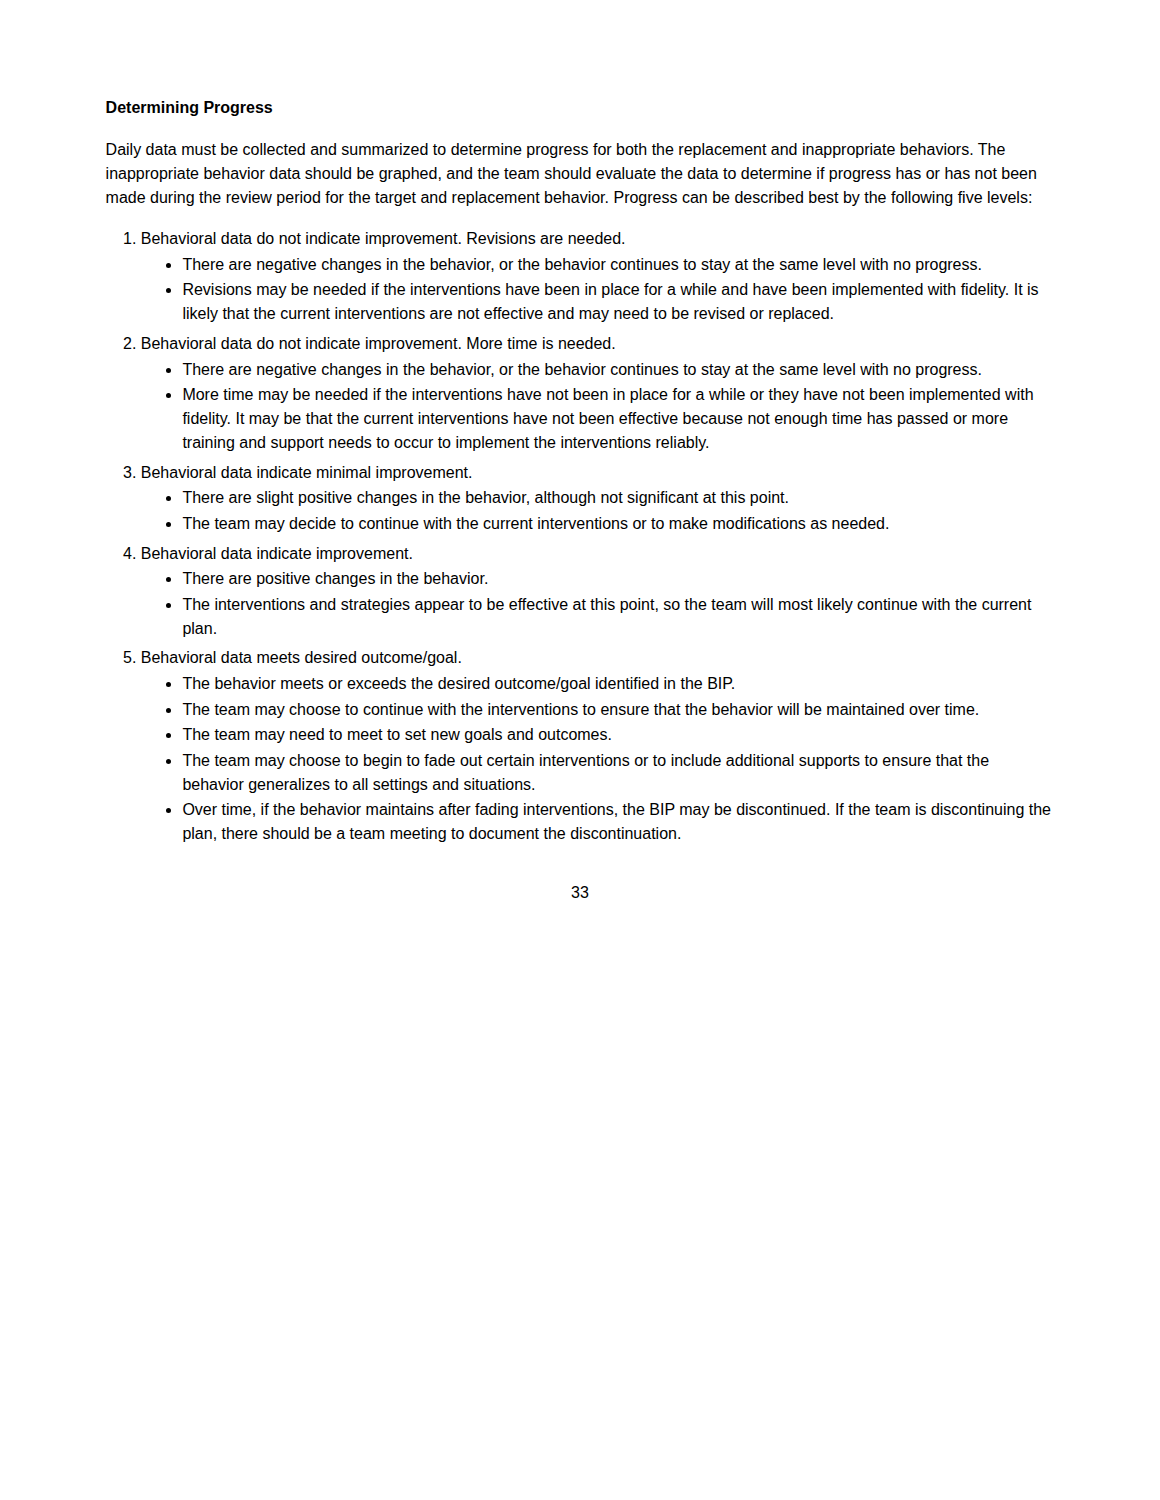Determining Progress
Daily data must be collected and summarized to determine progress for both the replacement and inappropriate behaviors. The inappropriate behavior data should be graphed, and the team should evaluate the data to determine if progress has or has not been made during the review period for the target and replacement behavior. Progress can be described best by the following five levels:
Behavioral data do not indicate improvement. Revisions are needed.
There are negative changes in the behavior, or the behavior continues to stay at the same level with no progress.
Revisions may be needed if the interventions have been in place for a while and have been implemented with fidelity. It is likely that the current interventions are not effective and may need to be revised or replaced.
Behavioral data do not indicate improvement. More time is needed.
There are negative changes in the behavior, or the behavior continues to stay at the same level with no progress.
More time may be needed if the interventions have not been in place for a while or they have not been implemented with fidelity. It may be that the current interventions have not been effective because not enough time has passed or more training and support needs to occur to implement the interventions reliably.
Behavioral data indicate minimal improvement.
There are slight positive changes in the behavior, although not significant at this point.
The team may decide to continue with the current interventions or to make modifications as needed.
Behavioral data indicate improvement.
There are positive changes in the behavior.
The interventions and strategies appear to be effective at this point, so the team will most likely continue with the current plan.
Behavioral data meets desired outcome/goal.
The behavior meets or exceeds the desired outcome/goal identified in the BIP.
The team may choose to continue with the interventions to ensure that the behavior will be maintained over time.
The team may need to meet to set new goals and outcomes.
The team may choose to begin to fade out certain interventions or to include additional supports to ensure that the behavior generalizes to all settings and situations.
Over time, if the behavior maintains after fading interventions, the BIP may be discontinued. If the team is discontinuing the plan, there should be a team meeting to document the discontinuation.
33